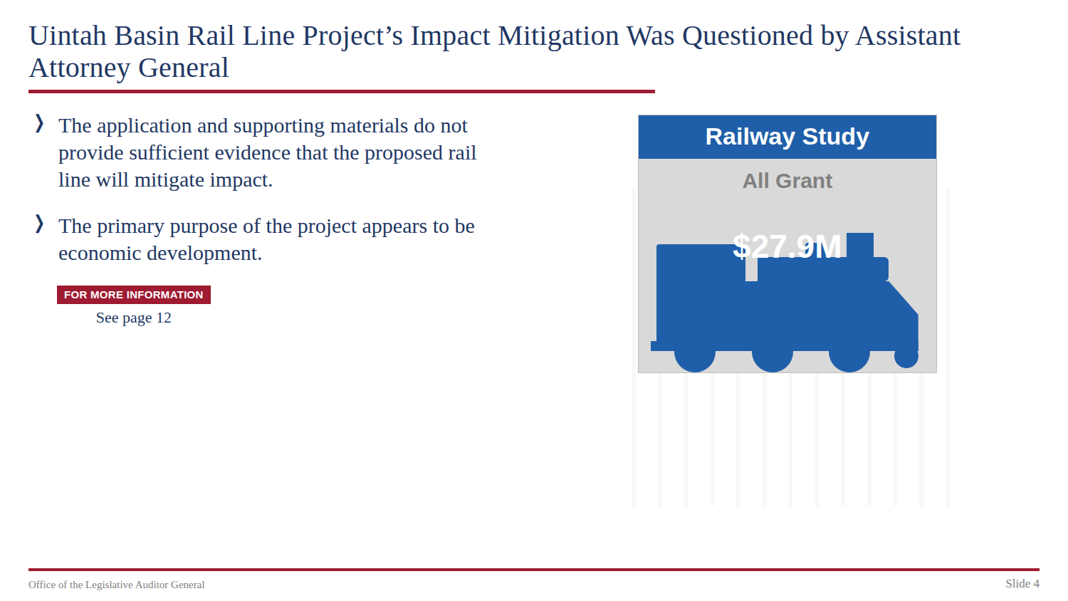Uintah Basin Rail Line Project’s Impact Mitigation Was Questioned by Assistant Attorney General
The application and supporting materials do not provide sufficient evidence that the proposed rail line will mitigate impact.
The primary purpose of the project appears to be economic development.
FOR MORE INFORMATION
See page 12
Railway Study
All Grant
$27.9M
Office of the Legislative Auditor General
Slide 4